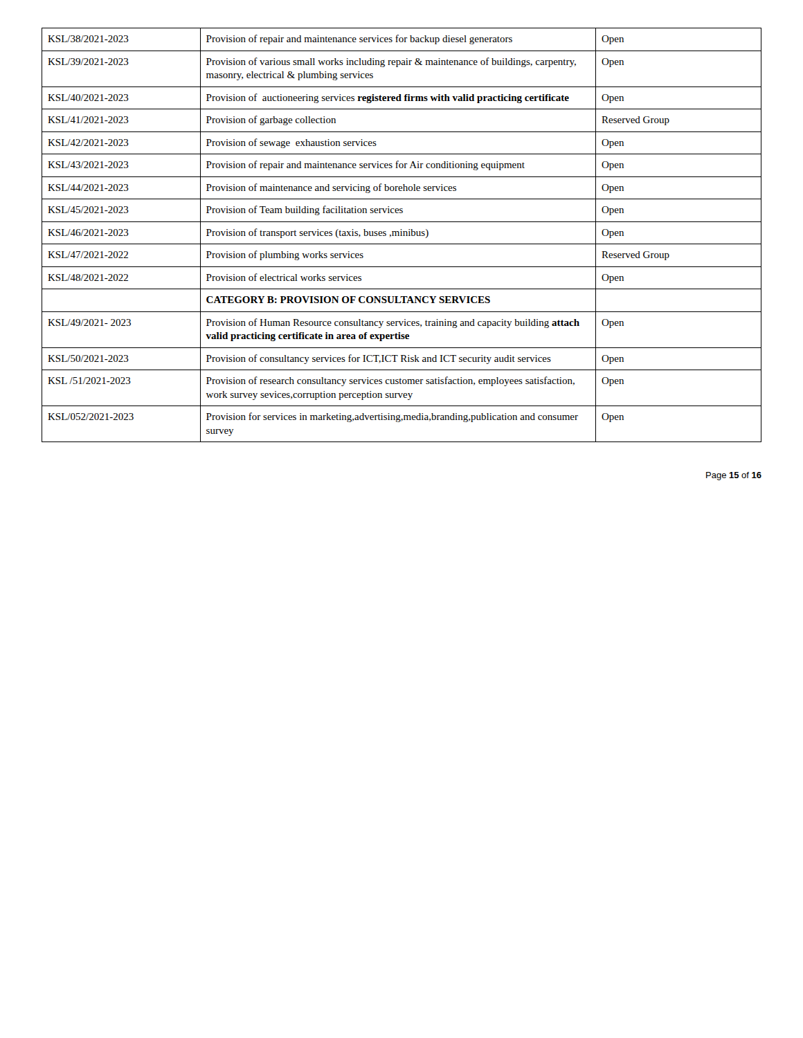| KSL/38/2021-2023 | Provision of repair and maintenance services for backup diesel generators | Open |
| KSL/39/2021-2023 | Provision of various small works including repair & maintenance of buildings, carpentry, masonry, electrical & plumbing services | Open |
| KSL/40/2021-2023 | Provision of auctioneering services registered firms with valid practicing certificate | Open |
| KSL/41/2021-2023 | Provision of garbage collection | Reserved Group |
| KSL/42/2021-2023 | Provision of sewage exhaustion services | Open |
| KSL/43/2021-2023 | Provision of repair and maintenance services for Air conditioning equipment | Open |
| KSL/44/2021-2023 | Provision of maintenance and servicing of borehole services | Open |
| KSL/45/2021-2023 | Provision of Team building facilitation services | Open |
| KSL/46/2021-2023 | Provision of transport services (taxis, buses ,minibus) | Open |
| KSL/47/2021-2022 | Provision of plumbing works services | Reserved Group |
| KSL/48/2021-2022 | Provision of electrical works services | Open |
| | CATEGORY B: PROVISION OF CONSULTANCY SERVICES | |
| KSL/49/2021- 2023 | Provision of Human Resource consultancy services, training and capacity building attach valid practicing certificate in area of expertise | Open |
| KSL/50/2021-2023 | Provision of consultancy services for ICT,ICT Risk and ICT security audit services | Open |
| KSL /51/2021-2023 | Provision of research consultancy services customer satisfaction, employees satisfaction, work survey sevices,corruption perception survey | Open |
| KSL/052/2021-2023 | Provision for services in marketing,advertising,media,branding,publication and consumer survey | Open |
Page 15 of 16